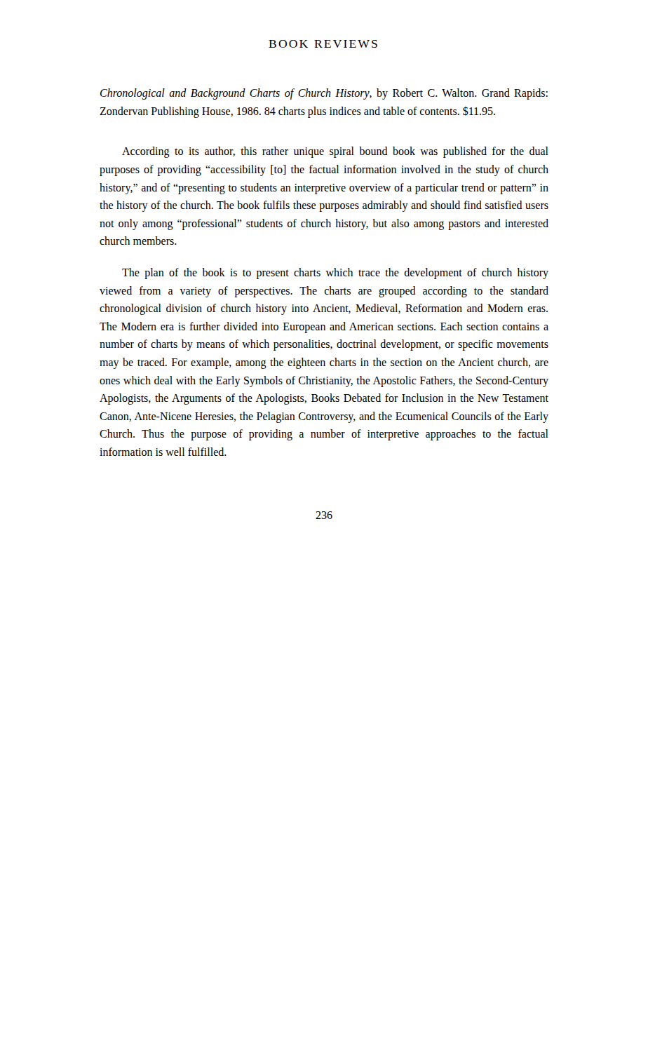Book Reviews
Chronological and Background Charts of Church History, by Robert C. Walton. Grand Rapids: Zondervan Publishing House, 1986. 84 charts plus indices and table of contents. $11.95.
According to its author, this rather unique spiral bound book was published for the dual purposes of providing “accessibility [to] the factual information involved in the study of church history,” and of “presenting to students an interpretive overview of a particular trend or pattern” in the history of the church. The book fulfils these purposes admirably and should find satisfied users not only among “professional” students of church history, but also among pastors and interested church members.
The plan of the book is to present charts which trace the development of church history viewed from a variety of perspectives. The charts are grouped according to the standard chronological division of church history into Ancient, Medieval, Reformation and Modern eras. The Modern era is further divided into European and American sections. Each section contains a number of charts by means of which personalities, doctrinal development, or specific movements may be traced. For example, among the eighteen charts in the section on the Ancient church, are ones which deal with the Early Symbols of Christianity, the Apostolic Fathers, the Second-Century Apologists, the Arguments of the Apologists, Books Debated for Inclusion in the New Testament Canon, Ante-Nicene Heresies, the Pelagian Controversy, and the Ecumenical Councils of the Early Church. Thus the purpose of providing a number of interpretive approaches to the factual information is well fulfilled.
236